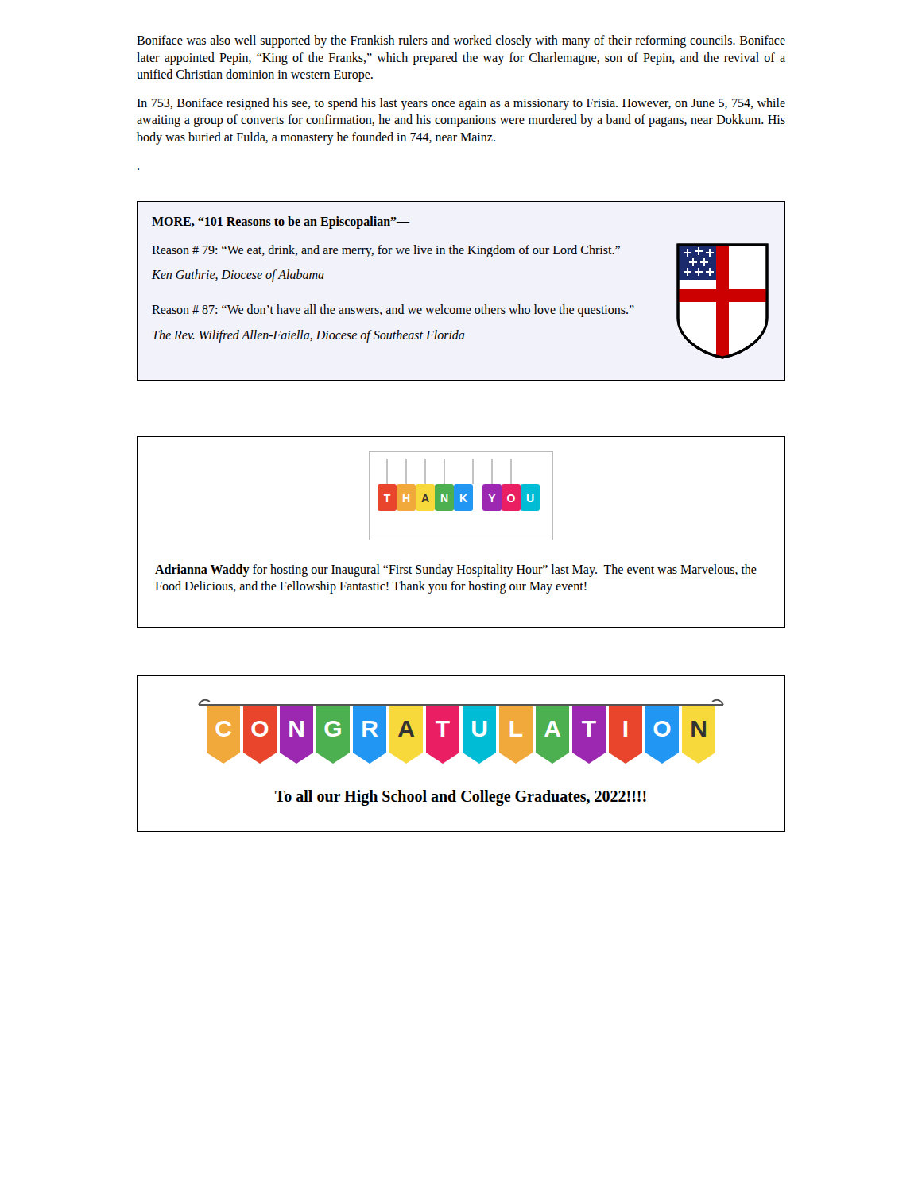Boniface was also well supported by the Frankish rulers and worked closely with many of their reforming councils. Boniface later appointed Pepin, “King of the Franks,” which prepared the way for Charlemagne, son of Pepin, and the revival of a unified Christian dominion in western Europe.
In 753, Boniface resigned his see, to spend his last years once again as a missionary to Frisia. However, on June 5, 754, while awaiting a group of converts for confirmation, he and his companions were murdered by a band of pagans, near Dokkum. His body was buried at Fulda, a monastery he founded in 744, near Mainz.
.
MORE, “101 Reasons to be an Episcopalian”—
Reason # 79: “We eat, drink, and are merry, for we live in the Kingdom of our Lord Christ.”
Ken Guthrie, Diocese of Alabama
Reason # 87: “We don’t have all the answers, and we welcome others who love the questions.”
The Rev. Wilifred Allen-Faiella, Diocese of Southeast Florida
T H A N K Y O U
Adrianna Waddy for hosting our Inaugural “First Sunday Hospitality Hour” last May. The event was Marvelous, the Food Delicious, and the Fellowship Fantastic! Thank you for hosting our May event!
C O N G R A T U L A T I O N
To all our High School and College Graduates, 2022!!!!